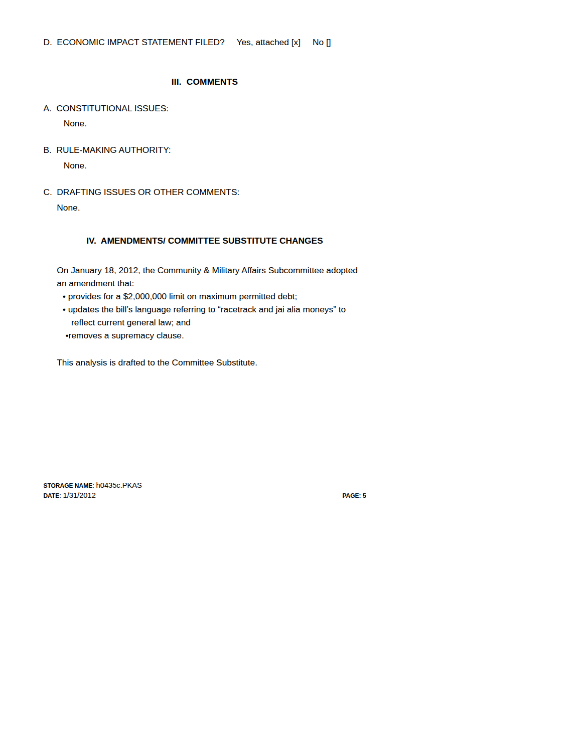D. ECONOMIC IMPACT STATEMENT FILED? Yes, attached [x] No []
III. COMMENTS
A. CONSTITUTIONAL ISSUES:
None.
B. RULE-MAKING AUTHORITY:
None.
C. DRAFTING ISSUES OR OTHER COMMENTS:
None.
IV. AMENDMENTS/ COMMITTEE SUBSTITUTE CHANGES
On January 18, 2012, the Community & Military Affairs Subcommittee adopted an amendment that:
• provides for a $2,000,000 limit on maximum permitted debt;
• updates the bill’s language referring to “racetrack and jai alia moneys” to reflect current general law; and
•removes a supremacy clause.
This analysis is drafted to the Committee Substitute.
STORAGE NAME: h0435c.PKAS
DATE: 1/31/2012
PAGE: 5